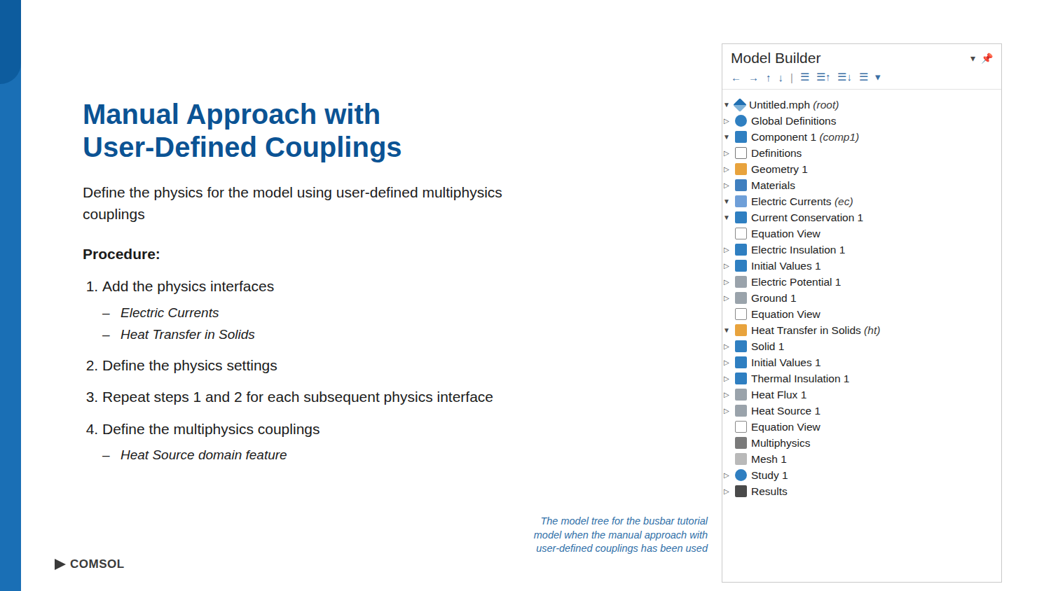Manual Approach with
User-Defined Couplings
Define the physics for the model using user-defined multiphysics couplings
Procedure:
Add the physics interfaces
Electric Currents
Heat Transfer in Solids
Define the physics settings
Repeat steps 1 and 2 for each subsequent physics interface
Define the multiphysics couplings
Heat Source domain feature
Model Builder ▾ 📌
←→↑↓ | ☰☰↑☰↓☰▾
▼ Untitled.mph (root)
▷ Global Definitions
▼ Component 1 (comp1)
▷ Definitions
▷ Geometry 1
▷ Materials
▼ Electric Currents (ec)
▼ Current Conservation 1
Equation View
▷ Electric Insulation 1
▷ Initial Values 1
▷ Electric Potential 1
▷ Ground 1
Equation View
▼ Heat Transfer in Solids (ht)
▷ Solid 1
▷ Initial Values 1
▷ Thermal Insulation 1
▷ Heat Flux 1
▷ Heat Source 1
Equation View
Multiphysics
Mesh 1
▷ Study 1
▷ Results
The model tree for the busbar tutorial model when the manual approach with user-defined couplings has been used
COMSOL